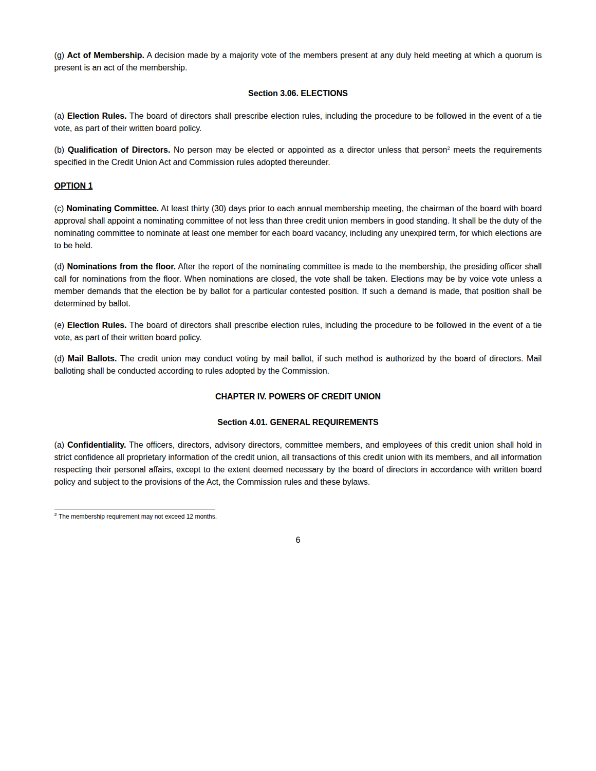(g) Act of Membership. A decision made by a majority vote of the members present at any duly held meeting at which a quorum is present is an act of the membership.
Section 3.06. ELECTIONS
(a) Election Rules. The board of directors shall prescribe election rules, including the procedure to be followed in the event of a tie vote, as part of their written board policy.
(b) Qualification of Directors. No person may be elected or appointed as a director unless that person2 meets the requirements specified in the Credit Union Act and Commission rules adopted thereunder.
OPTION 1
(c) Nominating Committee. At least thirty (30) days prior to each annual membership meeting, the chairman of the board with board approval shall appoint a nominating committee of not less than three credit union members in good standing. It shall be the duty of the nominating committee to nominate at least one member for each board vacancy, including any unexpired term, for which elections are to be held.
(d) Nominations from the floor. After the report of the nominating committee is made to the membership, the presiding officer shall call for nominations from the floor. When nominations are closed, the vote shall be taken. Elections may be by voice vote unless a member demands that the election be by ballot for a particular contested position. If such a demand is made, that position shall be determined by ballot.
(e) Election Rules. The board of directors shall prescribe election rules, including the procedure to be followed in the event of a tie vote, as part of their written board policy.
(d) Mail Ballots. The credit union may conduct voting by mail ballot, if such method is authorized by the board of directors. Mail balloting shall be conducted according to rules adopted by the Commission.
CHAPTER IV. POWERS OF CREDIT UNION
Section 4.01. GENERAL REQUIREMENTS
(a) Confidentiality. The officers, directors, advisory directors, committee members, and employees of this credit union shall hold in strict confidence all proprietary information of the credit union, all transactions of this credit union with its members, and all information respecting their personal affairs, except to the extent deemed necessary by the board of directors in accordance with written board policy and subject to the provisions of the Act, the Commission rules and these bylaws.
2 The membership requirement may not exceed 12 months.
6